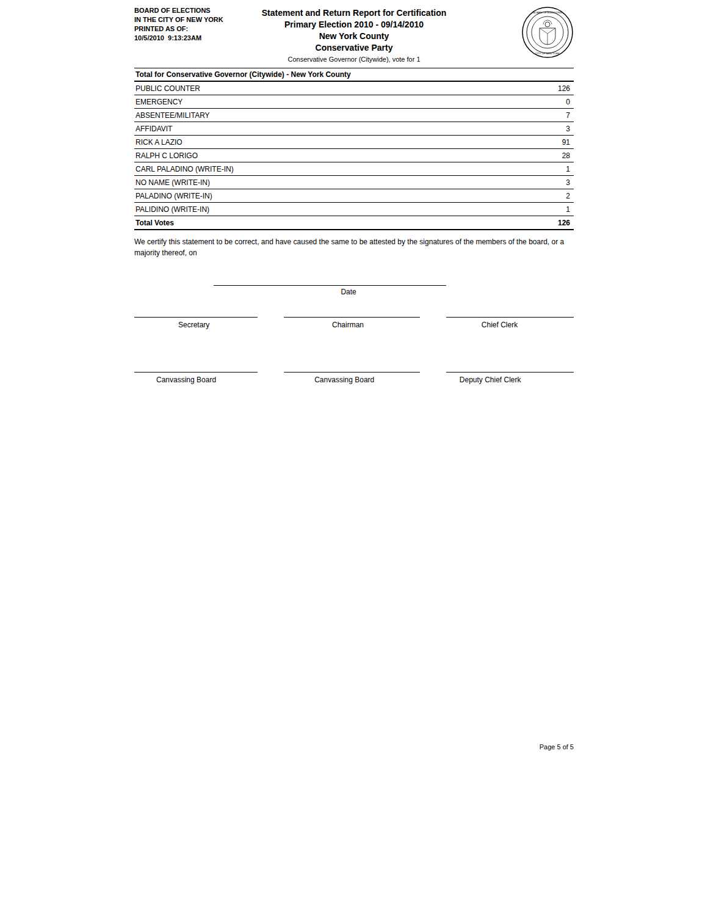BOARD OF ELECTIONS
IN THE CITY OF NEW YORK
PRINTED AS OF:
10/5/2010 9:13:23AM
Statement and Return Report for Certification
Primary Election 2010 - 09/14/2010
New York County
Conservative Party
Conservative Governor (Citywide), vote for 1
BOARD OF ELECTIONS CITY OF NEW YORK
Total for Conservative Governor (Citywide) - New York County
| PUBLIC COUNTER | 126 |
| EMERGENCY | 0 |
| ABSENTEE/MILITARY | 7 |
| AFFIDAVIT | 3 |
| RICK A LAZIO | 91 |
| RALPH C LORIGO | 28 |
| CARL PALADINO (WRITE-IN) | 1 |
| NO NAME (WRITE-IN) | 3 |
| PALADINO (WRITE-IN) | 2 |
| PALIDINO (WRITE-IN) | 1 |
| Total Votes | 126 |
We certify this statement to be correct, and have caused the same to be attested by the signatures of the members of the board, or a majority thereof, on
Date
Secretary
Chairman
Chief Clerk
Canvassing Board
Canvassing Board
Deputy Chief Clerk
Page 5 of 5